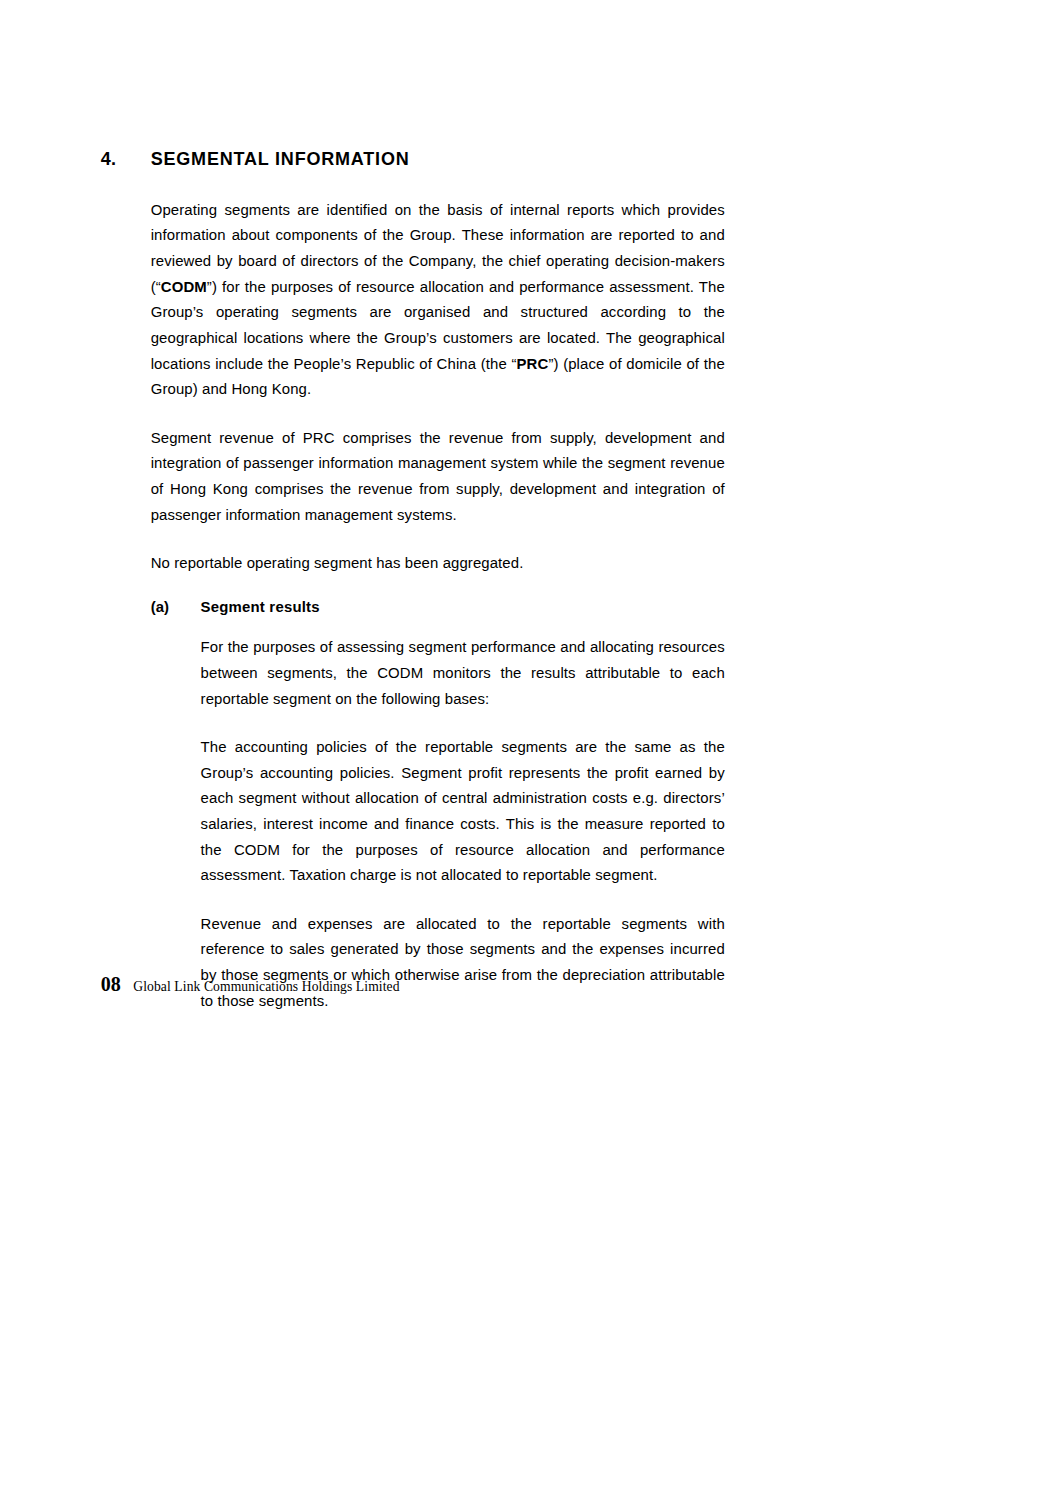4.
SEGMENTAL INFORMATION
Operating segments are identified on the basis of internal reports which provides information about components of the Group. These information are reported to and reviewed by board of directors of the Company, the chief operating decision-makers (“CODM”) for the purposes of resource allocation and performance assessment. The Group’s operating segments are organised and structured according to the geographical locations where the Group’s customers are located. The geographical locations include the People’s Republic of China (the “PRC”) (place of domicile of the Group) and Hong Kong.
Segment revenue of PRC comprises the revenue from supply, development and integration of passenger information management system while the segment revenue of Hong Kong comprises the revenue from supply, development and integration of passenger information management systems.
No reportable operating segment has been aggregated.
(a)
Segment results
For the purposes of assessing segment performance and allocating resources between segments, the CODM monitors the results attributable to each reportable segment on the following bases:
The accounting policies of the reportable segments are the same as the Group’s accounting policies. Segment profit represents the profit earned by each segment without allocation of central administration costs e.g. directors’ salaries, interest income and finance costs. This is the measure reported to the CODM for the purposes of resource allocation and performance assessment. Taxation charge is not allocated to reportable segment.
Revenue and expenses are allocated to the reportable segments with reference to sales generated by those segments and the expenses incurred by those segments or which otherwise arise from the depreciation attributable to those segments.
08 Global Link Communications Holdings Limited